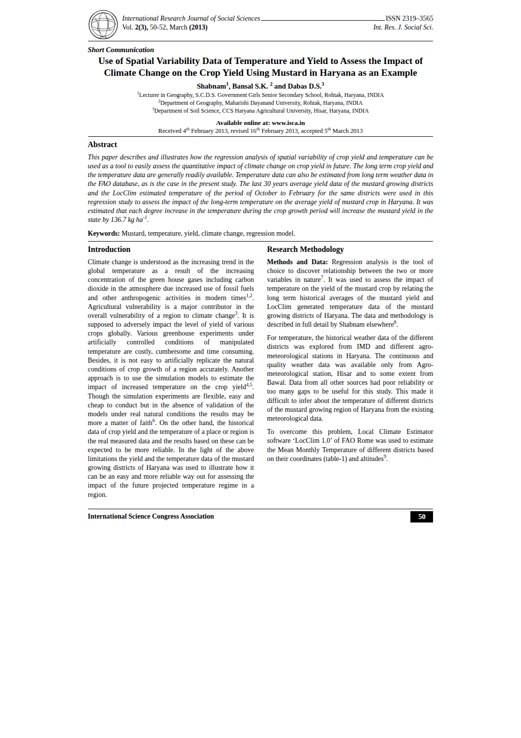ISCA International Science Congress Association
International Research Journal of Social Sciences ISSN 2319–3565
Vol. 2(3), 50-52, March (2013) Int. Res. J. Social Sci.
Short Communication
Use of Spatial Variability Data of Temperature and Yield to Assess the Impact of Climate Change on the Crop Yield Using Mustard in Haryana as an Example
Shabnam1, Bansal S.K. 2 and Dabas D.S.3
1Lecturer in Geography, S.C.D.S. Government Girls Senior Secondary School, Rohtak, Haryana, INDIA
2Department of Geography, Maharishi Dayanand University, Rohtak, Haryana, INDIA
3Department of Soil Science, CCS Haryana Agricultural University, Hisar, Haryana, INDIA
Available online at: www.isca.in
Received 4th February 2013, revised 16th February 2013, accepted 5th March 2013
Abstract
This paper describes and illustrates how the regression analysis of spatial variability of crop yield and temperature can be used as a tool to easily assess the quantitative impact of climate change on crop yield in future. The long term crop yield and the temperature data are generally readily available. Temperature data can also be estimated from long term weather data in the FAO database, as is the case in the present study. The last 30 years average yield data of the mustard growing districts and the LocClim estimated temperature of the period of October to February for the same districts were used in this regression study to assess the impact of the long-term temperature on the average yield of mustard crop in Haryana. It was estimated that each degree increase in the temperature during the crop growth period will increase the mustard yield in the state by 136.7 kg ha-1.
Keywords: Mustard, temperature, yield, climate change, regression model.
Introduction
Climate change is understood as the increasing trend in the global temperature as a result of the increasing concentration of the green house gases including carbon dioxide in the atmosphere due increased use of fossil fuels and other anthropogenic activities in modern times1,2. Agricultural vulnerability is a major contributor in the overall vulnerability of a region to climate change3. It is supposed to adversely impact the level of yield of various crops globally. Various greenhouse experiments under artificially controlled conditions of manipulated temperature are costly, cumbersome and time consuming. Besides, it is not easy to artificially replicate the natural conditions of crop growth of a region accurately. Another approach is to use the simulation models to estimate the impact of increased temperature on the crop yield4,5. Though the simulation experiments are flexible, easy and cheap to conduct but in the absence of validation of the models under real natural conditions the results may be more a matter of faith6. On the other hand, the historical data of crop yield and the temperature of a place or region is the real measured data and the results based on these can be expected to be more reliable. In the light of the above limitations the yield and the temperature data of the mustard growing districts of Haryana was used to illustrate how it can be an easy and more reliable way out for assessing the impact of the future projected temperature regime in a region.
Research Methodology
Methods and Data: Regression analysis is the tool of choice to discover relationship between the two or more variables in nature7. It was used to assess the impact of temperature on the yield of the mustard crop by relating the long term historical averages of the mustard yield and LocClim generated temperature data of the mustard growing districts of Haryana. The data and methodology is described in full detail by Shabnam elsewhere8.
For temperature, the historical weather data of the different districts was explored from IMD and different agro-meteorological stations in Haryana. The continuous and quality weather data was available only from Agro-meteorological station, Hisar and to some extent from Bawal. Data from all other sources had poor reliability or too many gaps to be useful for this study. This made it difficult to infer about the temperature of different districts of the mustard growing region of Haryana from the existing meteorological data.
To overcome this problem, Local Climate Estimator software ‘LocClim 1.0’ of FAO Rome was used to estimate the Mean Monthly Temperature of different districts based on their coordinates (table-1) and altitudes9.
International Science Congress Association
50